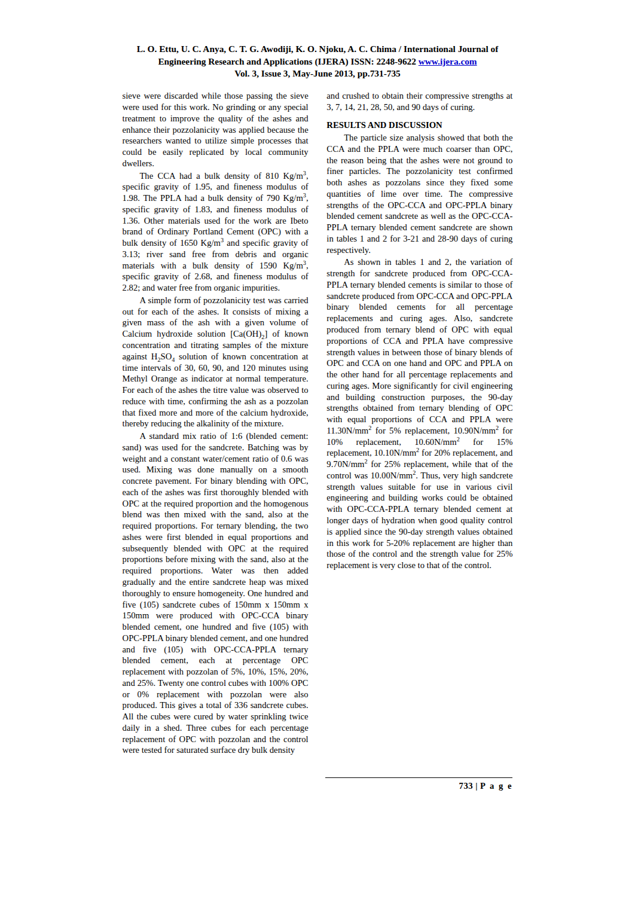L. O. Ettu, U. C. Anya, C. T. G. Awodiji, K. O. Njoku, A. C. Chima / International Journal of
Engineering Research and Applications (IJERA) ISSN: 2248-9622 www.ijera.com
Vol. 3, Issue 3, May-June 2013, pp.731-735
sieve were discarded while those passing the sieve were used for this work. No grinding or any special treatment to improve the quality of the ashes and enhance their pozzolanicity was applied because the researchers wanted to utilize simple processes that could be easily replicated by local community dwellers.
The CCA had a bulk density of 810 Kg/m3, specific gravity of 1.95, and fineness modulus of 1.98. The PPLA had a bulk density of 790 Kg/m3, specific gravity of 1.83, and fineness modulus of 1.36. Other materials used for the work are Ibeto brand of Ordinary Portland Cement (OPC) with a bulk density of 1650 Kg/m3 and specific gravity of 3.13; river sand free from debris and organic materials with a bulk density of 1590 Kg/m3, specific gravity of 2.68, and fineness modulus of 2.82; and water free from organic impurities.
A simple form of pozzolanicity test was carried out for each of the ashes. It consists of mixing a given mass of the ash with a given volume of Calcium hydroxide solution [Ca(OH)2] of known concentration and titrating samples of the mixture against H2SO4 solution of known concentration at time intervals of 30, 60, 90, and 120 minutes using Methyl Orange as indicator at normal temperature. For each of the ashes the titre value was observed to reduce with time, confirming the ash as a pozzolan that fixed more and more of the calcium hydroxide, thereby reducing the alkalinity of the mixture.
A standard mix ratio of 1:6 (blended cement: sand) was used for the sandcrete. Batching was by weight and a constant water/cement ratio of 0.6 was used. Mixing was done manually on a smooth concrete pavement. For binary blending with OPC, each of the ashes was first thoroughly blended with OPC at the required proportion and the homogenous blend was then mixed with the sand, also at the required proportions. For ternary blending, the two ashes were first blended in equal proportions and subsequently blended with OPC at the required proportions before mixing with the sand, also at the required proportions. Water was then added gradually and the entire sandcrete heap was mixed thoroughly to ensure homogeneity. One hundred and five (105) sandcrete cubes of 150mm x 150mm x 150mm were produced with OPC-CCA binary blended cement, one hundred and five (105) with OPC-PPLA binary blended cement, and one hundred and five (105) with OPC-CCA-PPLA ternary blended cement, each at percentage OPC replacement with pozzolan of 5%, 10%, 15%, 20%, and 25%. Twenty one control cubes with 100% OPC or 0% replacement with pozzolan were also produced. This gives a total of 336 sandcrete cubes. All the cubes were cured by water sprinkling twice daily in a shed. Three cubes for each percentage replacement of OPC with pozzolan and the control were tested for saturated surface dry bulk density
and crushed to obtain their compressive strengths at 3, 7, 14, 21, 28, 50, and 90 days of curing.
RESULTS AND DISCUSSION
The particle size analysis showed that both the CCA and the PPLA were much coarser than OPC, the reason being that the ashes were not ground to finer particles. The pozzolanicity test confirmed both ashes as pozzolans since they fixed some quantities of lime over time. The compressive strengths of the OPC-CCA and OPC-PPLA binary blended cement sandcrete as well as the OPC-CCA-PPLA ternary blended cement sandcrete are shown in tables 1 and 2 for 3-21 and 28-90 days of curing respectively.
As shown in tables 1 and 2, the variation of strength for sandcrete produced from OPC-CCA-PPLA ternary blended cements is similar to those of sandcrete produced from OPC-CCA and OPC-PPLA binary blended cements for all percentage replacements and curing ages. Also, sandcrete produced from ternary blend of OPC with equal proportions of CCA and PPLA have compressive strength values in between those of binary blends of OPC and CCA on one hand and OPC and PPLA on the other hand for all percentage replacements and curing ages. More significantly for civil engineering and building construction purposes, the 90-day strengths obtained from ternary blending of OPC with equal proportions of CCA and PPLA were 11.30N/mm2 for 5% replacement, 10.90N/mm2 for 10% replacement, 10.60N/mm2 for 15% replacement, 10.10N/mm2 for 20% replacement, and 9.70N/mm2 for 25% replacement, while that of the control was 10.00N/mm2. Thus, very high sandcrete strength values suitable for use in various civil engineering and building works could be obtained with OPC-CCA-PPLA ternary blended cement at longer days of hydration when good quality control is applied since the 90-day strength values obtained in this work for 5-20% replacement are higher than those of the control and the strength value for 25% replacement is very close to that of the control.
733 | P a g e